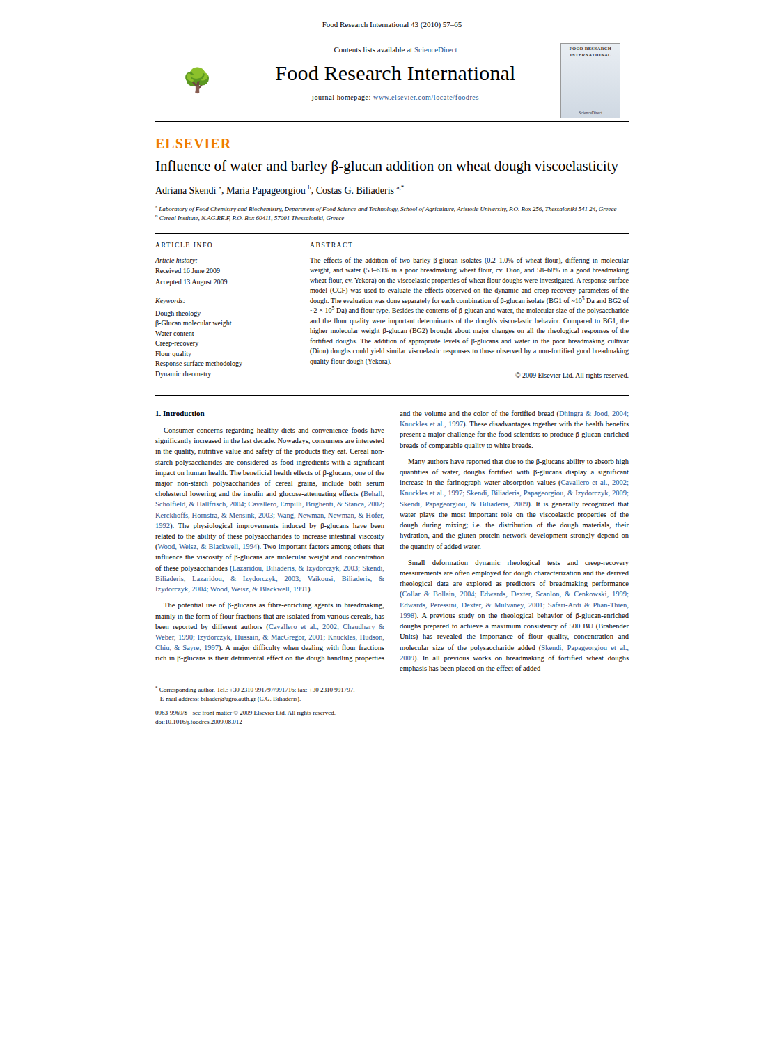Food Research International 43 (2010) 57–65
🌳
Contents lists available at ScienceDirect
Food Research International
journal homepage: www.elsevier.com/locate/foodres
FOOD RESEARCH
INTERNATIONAL
ScienceDirect
ELSEVIER
Influence of water and barley β-glucan addition on wheat dough viscoelasticity
Adriana Skendi a, Maria Papageorgiou b, Costas G. Biliaderis a,*
a Laboratory of Food Chemistry and Biochemistry, Department of Food Science and Technology, School of Agriculture, Aristotle University, P.O. Box 256, Thessaloniki 541 24, Greece
b Cereal Institute, N.AG.RE.F, P.O. Box 60411, 57001 Thessaloniki, Greece
Article info
Article history:
Received 16 June 2009
Accepted 13 August 2009
Keywords:
Dough rheology
β-Glucan molecular weight
Water content
Creep-recovery
Flour quality
Response surface methodology
Dynamic rheometry
Abstract
The effects of the addition of two barley β-glucan isolates (0.2–1.0% of wheat flour), differing in molecular weight, and water (53–63% in a poor breadmaking wheat flour, cv. Dion, and 58–68% in a good breadmaking wheat flour, cv. Yekora) on the viscoelastic properties of wheat flour doughs were investigated. A response surface model (CCF) was used to evaluate the effects observed on the dynamic and creep-recovery parameters of the dough. The evaluation was done separately for each combination of β-glucan isolate (BG1 of ~105 Da and BG2 of ~2 × 105 Da) and flour type. Besides the contents of β-glucan and water, the molecular size of the polysaccharide and the flour quality were important determinants of the dough's viscoelastic behavior. Compared to BG1, the higher molecular weight β-glucan (BG2) brought about major changes on all the rheological responses of the fortified doughs. The addition of appropriate levels of β-glucans and water in the poor breadmaking cultivar (Dion) doughs could yield similar viscoelastic responses to those observed by a non-fortified good breadmaking quality flour dough (Yekora).
© 2009 Elsevier Ltd. All rights reserved.
1. Introduction
Consumer concerns regarding healthy diets and convenience foods have significantly increased in the last decade. Nowadays, consumers are interested in the quality, nutritive value and safety of the products they eat. Cereal non-starch polysaccharides are considered as food ingredients with a significant impact on human health. The beneficial health effects of β-glucans, one of the major non-starch polysaccharides of cereal grains, include both serum cholesterol lowering and the insulin and glucose-attenuating effects (Behall, Scholfield, & Hallfrisch, 2004; Cavallero, Empilli, Brighenti, & Stanca, 2002; Kerckhoffs, Hornstra, & Mensink, 2003; Wang, Newman, Newman, & Hofer, 1992). The physiological improvements induced by β-glucans have been related to the ability of these polysaccharides to increase intestinal viscosity (Wood, Weisz, & Blackwell, 1994). Two important factors among others that influence the viscosity of β-glucans are molecular weight and concentration of these polysaccharides (Lazaridou, Biliaderis, & Izydorczyk, 2003; Skendi, Biliaderis, Lazaridou, & Izydorczyk, 2003; Vaikousi, Biliaderis, & Izydorczyk, 2004; Wood, Weisz, & Blackwell, 1991).
The potential use of β-glucans as fibre-enriching agents in breadmaking, mainly in the form of flour fractions that are isolated from various cereals, has been reported by different authors (Cavallero et al., 2002; Chaudhary & Weber, 1990; Izydorczyk, Hussain, & MacGregor, 2001; Knuckles, Hudson, Chiu, & Sayre, 1997). A major difficulty when dealing with flour fractions rich in β-glucans is their detrimental effect on the dough handling properties and the volume and the color of the fortified bread (Dhingra & Jood, 2004; Knuckles et al., 1997). These disadvantages together with the health benefits present a major challenge for the food scientists to produce β-glucan-enriched breads of comparable quality to white breads.
Many authors have reported that due to the β-glucans ability to absorb high quantities of water, doughs fortified with β-glucans display a significant increase in the farinograph water absorption values (Cavallero et al., 2002; Knuckles et al., 1997; Skendi, Biliaderis, Papageorgiou, & Izydorczyk, 2009; Skendi, Papageorgiou, & Biliaderis, 2009). It is generally recognized that water plays the most important role on the viscoelastic properties of the dough during mixing; i.e. the distribution of the dough materials, their hydration, and the gluten protein network development strongly depend on the quantity of added water.
Small deformation dynamic rheological tests and creep-recovery measurements are often employed for dough characterization and the derived rheological data are explored as predictors of breadmaking performance (Collar & Bollain, 2004; Edwards, Dexter, Scanlon, & Cenkowski, 1999; Edwards, Peressini, Dexter, & Mulvaney, 2001; Safari-Ardi & Phan-Thien, 1998). A previous study on the rheological behavior of β-glucan-enriched doughs prepared to achieve a maximum consistency of 500 BU (Brabender Units) has revealed the importance of flour quality, concentration and molecular size of the polysaccharide added (Skendi, Papageorgiou et al., 2009). In all previous works on breadmaking of fortified wheat doughs emphasis has been placed on the effect of added
* Corresponding author. Tel.: +30 2310 991797/991716; fax: +30 2310 991797.
E-mail address: biliader@agro.auth.gr (C.G. Biliaderis).
0963-9969/$ - see front matter © 2009 Elsevier Ltd. All rights reserved.
doi:10.1016/j.foodres.2009.08.012